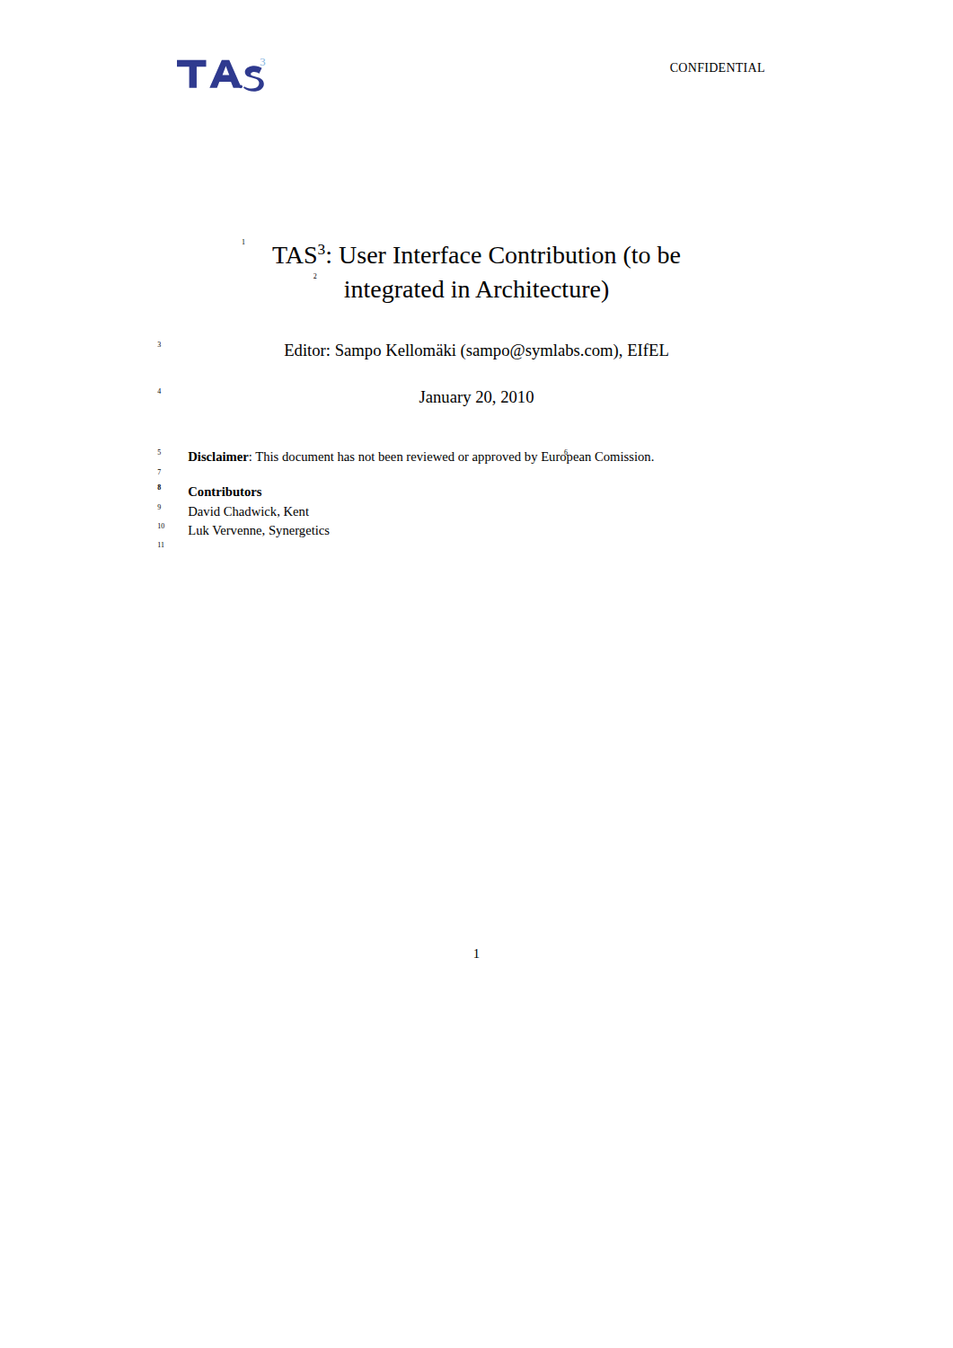3
CONFIDENTIAL
TAS3: User Interface Contribution (to be
integrated in Architecture)
Editor: Sampo Kellomäki (sampo@symlabs.com), EIfEL
January 20, 2010
Disclaimer: This document has not been reviewed or approved by European Comission.
Contributors
David Chadwick, Kent
Luk Vervenne, Synergetics
1